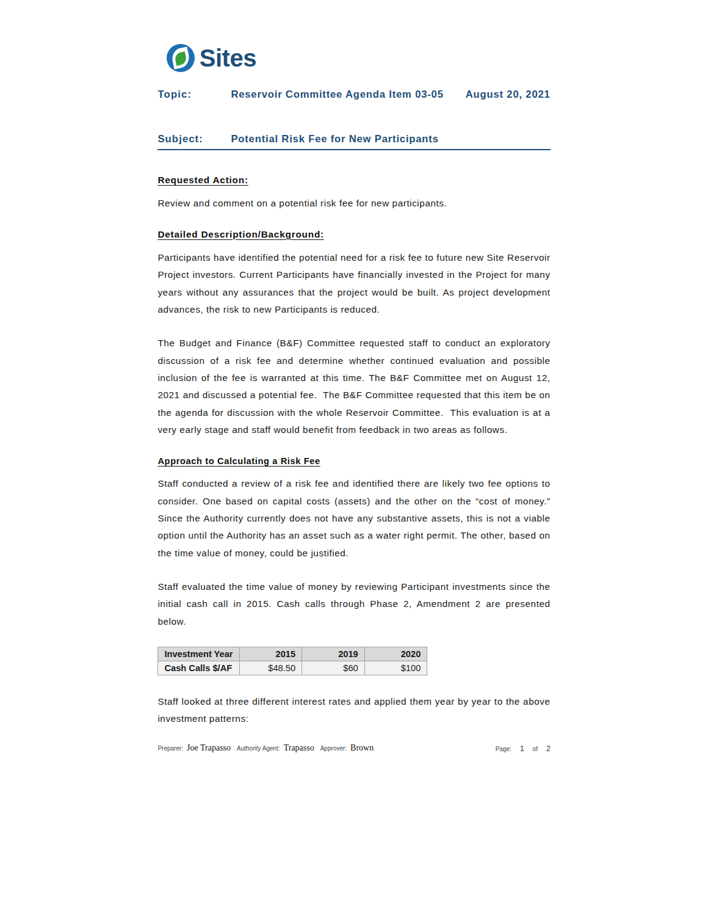Sites
Topic:
Reservoir Committee Agenda Item 03-05
August 20, 2021
Subject:
Potential Risk Fee for New Participants
Requested Action:
Review and comment on a potential risk fee for new participants.
Detailed Description/Background:
Participants have identified the potential need for a risk fee to future new Site Reservoir Project investors. Current Participants have financially invested in the Project for many years without any assurances that the project would be built. As project development advances, the risk to new Participants is reduced.
The Budget and Finance (B&F) Committee requested staff to conduct an exploratory discussion of a risk fee and determine whether continued evaluation and possible inclusion of the fee is warranted at this time. The B&F Committee met on August 12, 2021 and discussed a potential fee. The B&F Committee requested that this item be on the agenda for discussion with the whole Reservoir Committee. This evaluation is at a very early stage and staff would benefit from feedback in two areas as follows.
Approach to Calculating a Risk Fee
Staff conducted a review of a risk fee and identified there are likely two fee options to consider. One based on capital costs (assets) and the other on the “cost of money.” Since the Authority currently does not have any substantive assets, this is not a viable option until the Authority has an asset such as a water right permit. The other, based on the time value of money, could be justified.
Staff evaluated the time value of money by reviewing Participant investments since the initial cash call in 2015. Cash calls through Phase 2, Amendment 2 are presented below.
| Investment Year | 2015 | 2019 | 2020 |
| --- | --- | --- | --- |
| Cash Calls $/AF | $48.50 | $60 | $100 |
Staff looked at three different interest rates and applied them year by year to the above investment patterns:
Preparer: Joe Trapasso
Authority Agent: Trapasso
Approver: Brown
Page: 1 of 2